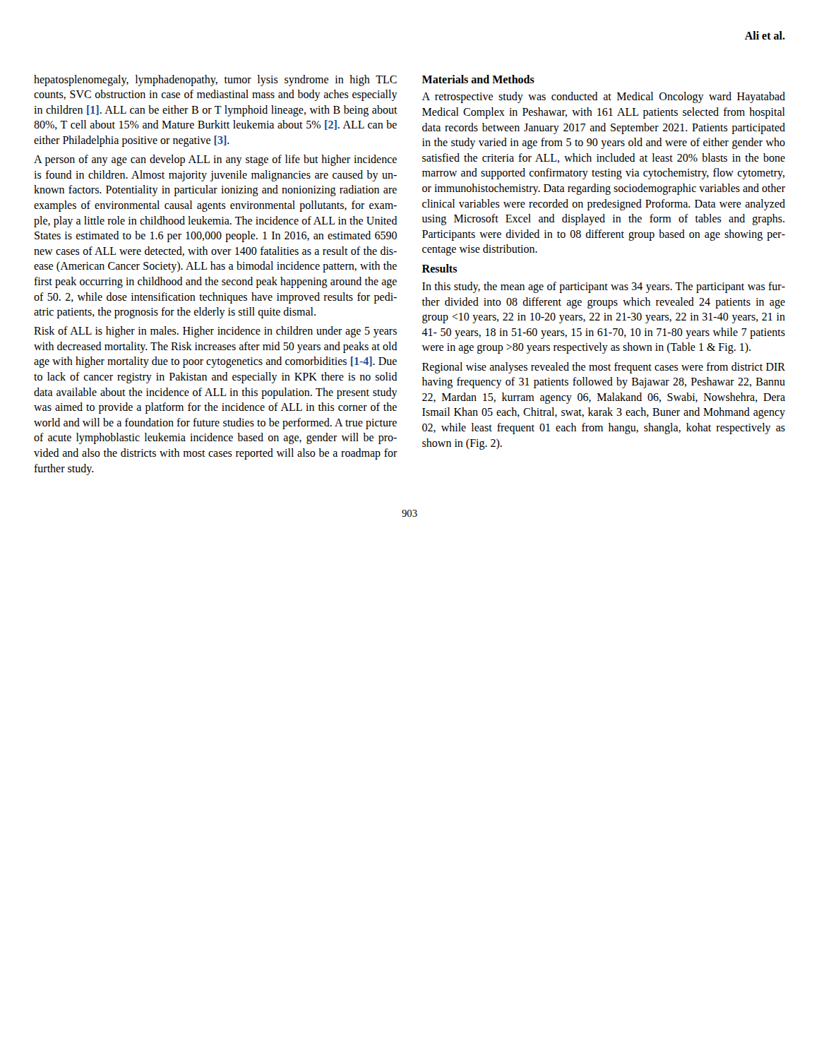Ali et al.
hepatosplenomegaly, lymphadenopathy, tumor lysis syndrome in high TLC counts, SVC obstruction in case of mediastinal mass and body aches especially in children [1]. ALL can be either B or T lymphoid lineage, with B being about 80%, T cell about 15% and Mature Burkitt leukemia about 5% [2]. ALL can be either Philadelphia positive or negative [3].
A person of any age can develop ALL in any stage of life but higher incidence is found in children. Almost majority juvenile malignancies are caused by unknown factors. Potentiality in particular ionizing and nonionizing radiation are examples of environmental causal agents environmental pollutants, for example, play a little role in childhood leukemia. The incidence of ALL in the United States is estimated to be 1.6 per 100,000 people. 1 In 2016, an estimated 6590 new cases of ALL were detected, with over 1400 fatalities as a result of the disease (American Cancer Society). ALL has a bimodal incidence pattern, with the first peak occurring in childhood and the second peak happening around the age of 50. 2, while dose intensification techniques have improved results for pediatric patients, the prognosis for the elderly is still quite dismal.
Risk of ALL is higher in males. Higher incidence in children under age 5 years with decreased mortality. The Risk increases after mid 50 years and peaks at old age with higher mortality due to poor cytogenetics and comorbidities [1-4]. Due to lack of cancer registry in Pakistan and especially in KPK there is no solid data available about the incidence of ALL in this population. The present study was aimed to provide a platform for the incidence of ALL in this corner of the world and will be a foundation for future studies to be performed. A true picture of acute lymphoblastic leukemia incidence based on age, gender will be provided and also the districts with most cases reported will also be a roadmap for further study.
Materials and Methods
A retrospective study was conducted at Medical Oncology ward Hayatabad Medical Complex in Peshawar, with 161 ALL patients selected from hospital data records between January 2017 and September 2021. Patients participated in the study varied in age from 5 to 90 years old and were of either gender who satisfied the criteria for ALL, which included at least 20% blasts in the bone marrow and supported confirmatory testing via cytochemistry, flow cytometry, or immunohistochemistry. Data regarding sociodemographic variables and other clinical variables were recorded on predesigned Proforma. Data were analyzed using Microsoft Excel and displayed in the form of tables and graphs. Participants were divided in to 08 different group based on age showing percentage wise distribution.
Results
In this study, the mean age of participant was 34 years. The participant was further divided into 08 different age groups which revealed 24 patients in age group <10 years, 22 in 10-20 years, 22 in 21-30 years, 22 in 31-40 years, 21 in 41- 50 years, 18 in 51-60 years, 15 in 61-70, 10 in 71-80 years while 7 patients were in age group >80 years respectively as shown in (Table 1 & Fig. 1).
Regional wise analyses revealed the most frequent cases were from district DIR having frequency of 31 patients followed by Bajawar 28, Peshawar 22, Bannu 22, Mardan 15, kurram agency 06, Malakand 06, Swabi, Nowshehra, Dera Ismail Khan 05 each, Chitral, swat, karak 3 each, Buner and Mohmand agency 02, while least frequent 01 each from hangu, shangla, kohat respectively as shown in (Fig. 2).
903